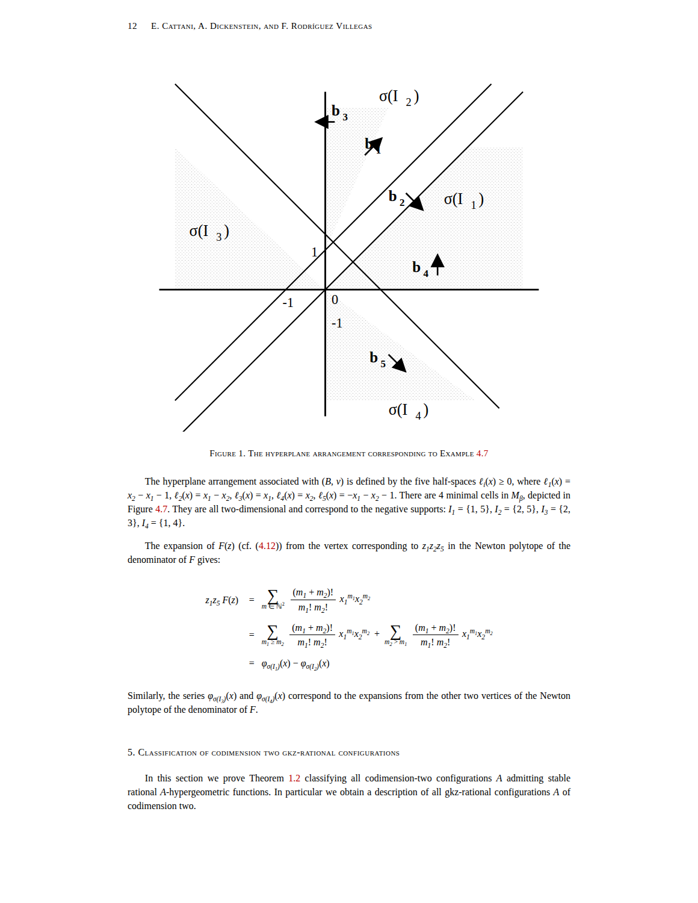12 E. Cattani, A. Dickenstein, and F. Rodríguez Villegas
1 0 -1 -1 b 3 b 1 b 2 b 4 b 5 σ(I 2 ) σ(I 1 ) σ(I 3 ) σ(I 4 )
Figure 1. The hyperplane arrangement corresponding to Example 4.7
The hyperplane arrangement associated with (B, v) is defined by the five half-spaces ℓi(x) ≥ 0, where ℓ1(x) = x2 − x1 − 1, ℓ2(x) = x1 − x2, ℓ3(x) = x1, ℓ4(x) = x2, ℓ5(x) = −x1 − x2 − 1. There are 4 minimal cells in Mβ, depicted in Figure 4.7. They are all two-dimensional and correspond to the negative supports: I1 = {1, 5}, I2 = {2, 5}, I3 = {2, 3}, I4 = {1, 4}.
The expansion of F(z) (cf. (4.12)) from the vertex corresponding to z1z2z5 in the Newton polytope of the denominator of F gives:
| z 1 z 5 F ( z ) | = | ∑ m ∈ ℕ 2 ( m 1 + m 2 )! m 1 ! m 2 ! x 1 m 1 x 2 m 2 |
| | = | ∑ m 1 ≥ m 2 ( m 1 + m 2 )! m 1 ! m 2 ! x 1 m 1 x 2 m 2 + ∑ m 2 > m 1 ( m 1 + m 2 )! m 1 ! m 2 ! x 1 m 1 x 2 m 2 |
| | = | φ σ(I 1 ) ( x ) − φ σ(I 2 ) ( x ) |
Similarly, the series φσ(I3)(x) and φσ(I4)(x) correspond to the expansions from the other two vertices of the Newton polytope of the denominator of F.
5. Classification of codimension two gkz-rational configurations
In this section we prove Theorem 1.2 classifying all codimension-two configurations A admitting stable rational A-hypergeometric functions. In particular we obtain a description of all gkz-rational configurations A of codimension two.